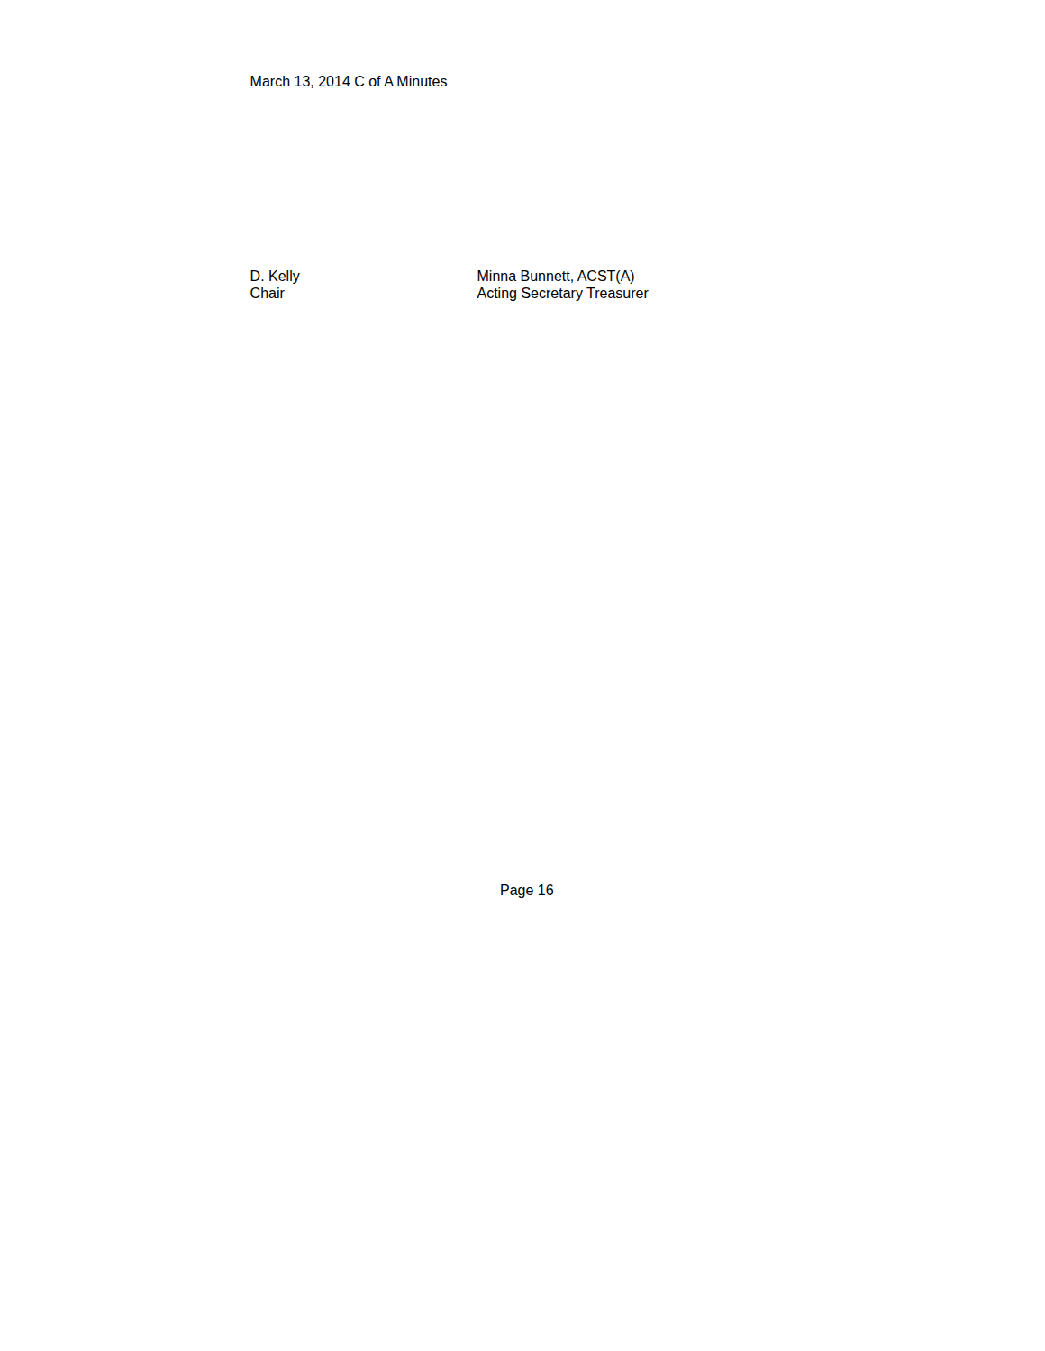March 13, 2014 C of A Minutes
| D. Kelly | Minna Bunnett, ACST(A) |
| Chair | Acting Secretary Treasurer |
Page 16